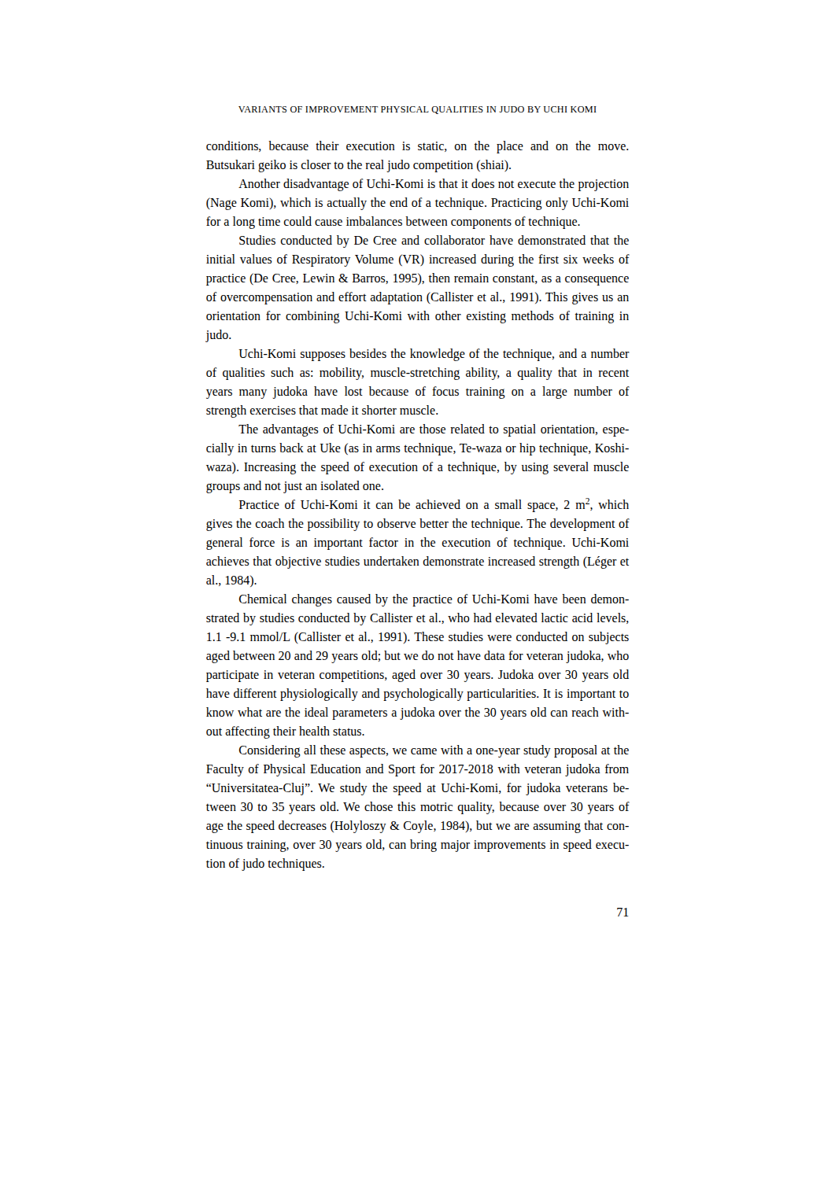Variants of improvement physical qualities in judo by Uchi Komi
conditions, because their execution is static, on the place and on the move. Butsukari geiko is closer to the real judo competition (shiai).
Another disadvantage of Uchi-Komi is that it does not execute the projection (Nage Komi), which is actually the end of a technique. Practicing only Uchi-Komi for a long time could cause imbalances between components of technique.
Studies conducted by De Cree and collaborator have demonstrated that the initial values of Respiratory Volume (VR) increased during the first six weeks of practice (De Cree, Lewin & Barros, 1995), then remain constant, as a consequence of overcompensation and effort adaptation (Callister et al., 1991). This gives us an orientation for combining Uchi-Komi with other existing methods of training in judo.
Uchi-Komi supposes besides the knowledge of the technique, and a number of qualities such as: mobility, muscle-stretching ability, a quality that in recent years many judoka have lost because of focus training on a large number of strength exercises that made it shorter muscle.
The advantages of Uchi-Komi are those related to spatial orientation, especially in turns back at Uke (as in arms technique, Te-waza or hip technique, Koshi-waza). Increasing the speed of execution of a technique, by using several muscle groups and not just an isolated one.
Practice of Uchi-Komi it can be achieved on a small space, 2 m2, which gives the coach the possibility to observe better the technique. The development of general force is an important factor in the execution of technique. Uchi-Komi achieves that objective studies undertaken demonstrate increased strength (Léger et al., 1984).
Chemical changes caused by the practice of Uchi-Komi have been demonstrated by studies conducted by Callister et al., who had elevated lactic acid levels, 1.1 -9.1 mmol/L (Callister et al., 1991). These studies were conducted on subjects aged between 20 and 29 years old; but we do not have data for veteran judoka, who participate in veteran competitions, aged over 30 years. Judoka over 30 years old have different physiologically and psychologically particularities. It is important to know what are the ideal parameters a judoka over the 30 years old can reach without affecting their health status.
Considering all these aspects, we came with a one-year study proposal at the Faculty of Physical Education and Sport for 2017-2018 with veteran judoka from “Universitatea-Cluj”. We study the speed at Uchi-Komi, for judoka veterans between 30 to 35 years old. We chose this motric quality, because over 30 years of age the speed decreases (Holyloszy & Coyle, 1984), but we are assuming that continuous training, over 30 years old, can bring major improvements in speed execution of judo techniques.
71